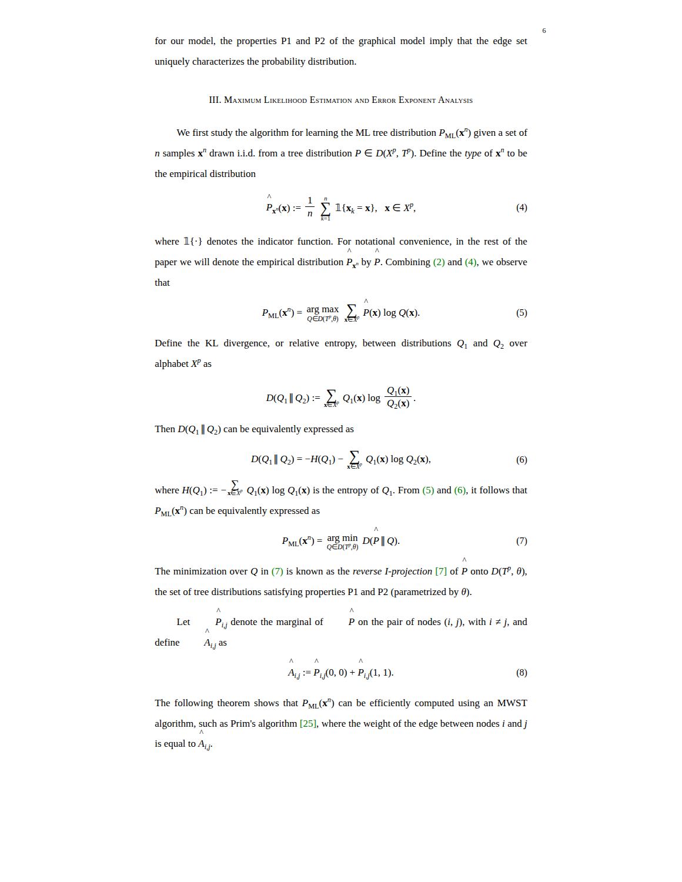6
for our model, the properties P1 and P2 of the graphical model imply that the edge set uniquely characterizes the probability distribution.
III. Maximum Likelihood Estimation and Error Exponent Analysis
We first study the algorithm for learning the ML tree distribution PML(xn) given a set of n samples xn drawn i.i.d. from a tree distribution P ∈ D(Xp, Tp). Define the type of xn to be the empirical distribution
^Pxn(x) := 1 n n∑k=1 𝟙{xk = x}, x ∈ Xp,
(4)
where 𝟙{·} denotes the indicator function. For notational convenience, in the rest of the paper we will denote the empirical distribution ^Pxn by ^P. Combining (2) and (4), we observe that
PML(xn) = arg max Q∈D(Tp,θ) ∑x∈Xp ^P(x) log Q(x).
(5)
Define the KL divergence, or relative entropy, between distributions Q1 and Q2 over alphabet Xp as
D(Q1∥Q2) := ∑x∈Xp Q1(x) log Q1(x) Q2(x).
Then D(Q1∥Q2) can be equivalently expressed as
D(Q1∥Q2) = −H(Q1) − ∑x∈Xp Q1(x) log Q2(x),
(6)
where H(Q1) := −∑x∈Xp Q1(x) log Q1(x) is the entropy of Q1. From (5) and (6), it follows that PML(xn) can be equivalently expressed as
PML(xn) = arg min Q∈D(Tp,θ) D(^P∥Q).
(7)
The minimization over Q in (7) is known as the reverse I-projection [7] of ^P onto D(Tp, θ), the set of tree distributions satisfying properties P1 and P2 (parametrized by θ).
Let ^Pi,j denote the marginal of ^P on the pair of nodes (i, j), with i ≠ j, and define ^Ai,j as
^Ai,j := ^Pi,j(0, 0) + ^Pi,j(1, 1).
(8)
The following theorem shows that PML(xn) can be efficiently computed using an MWST algorithm, such as Prim's algorithm [25], where the weight of the edge between nodes i and j is equal to ^Ai,j.